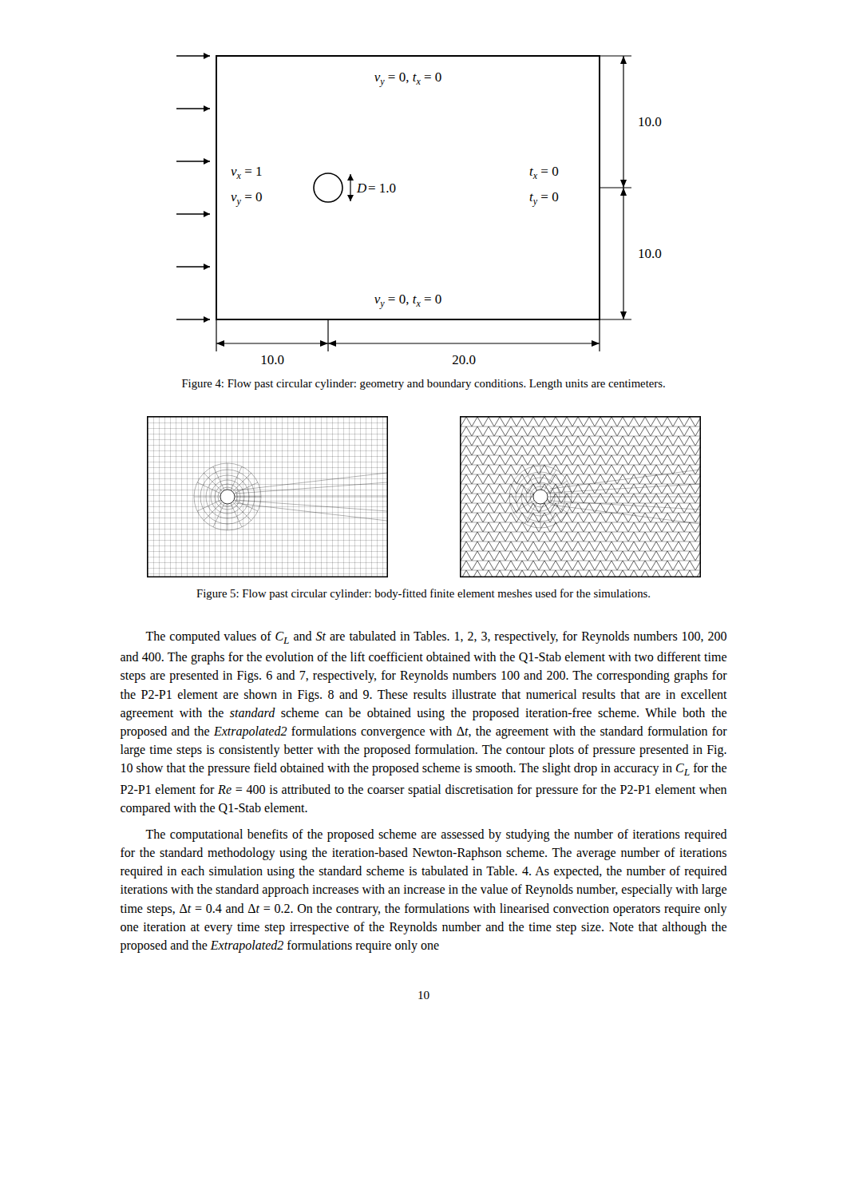D = 1.0 vy = 0, tx = 0 vy = 0, tx = 0 vx = 1 vy = 0 tx = 0 ty = 0 10.0 10.0 10.0 20.0
Figure 4: Flow past circular cylinder: geometry and boundary conditions. Length units are centimeters.
Figure 5: Flow past circular cylinder: body-fitted finite element meshes used for the simulations.
The computed values of CL and St are tabulated in Tables. 1, 2, 3, respectively, for Reynolds numbers 100, 200 and 400. The graphs for the evolution of the lift coefficient obtained with the Q1-Stab element with two different time steps are presented in Figs. 6 and 7, respectively, for Reynolds numbers 100 and 200. The corresponding graphs for the P2-P1 element are shown in Figs. 8 and 9. These results illustrate that numerical results that are in excellent agreement with the standard scheme can be obtained using the proposed iteration-free scheme. While both the proposed and the Extrapolated2 formulations convergence with Δt, the agreement with the standard formulation for large time steps is consistently better with the proposed formulation. The contour plots of pressure presented in Fig. 10 show that the pressure field obtained with the proposed scheme is smooth. The slight drop in accuracy in CL for the P2-P1 element for Re = 400 is attributed to the coarser spatial discretisation for pressure for the P2-P1 element when compared with the Q1-Stab element.
The computational benefits of the proposed scheme are assessed by studying the number of iterations required for the standard methodology using the iteration-based Newton-Raphson scheme. The average number of iterations required in each simulation using the standard scheme is tabulated in Table. 4. As expected, the number of required iterations with the standard approach increases with an increase in the value of Reynolds number, especially with large time steps, Δt = 0.4 and Δt = 0.2. On the contrary, the formulations with linearised convection operators require only one iteration at every time step irrespective of the Reynolds number and the time step size. Note that although the proposed and the Extrapolated2 formulations require only one
10